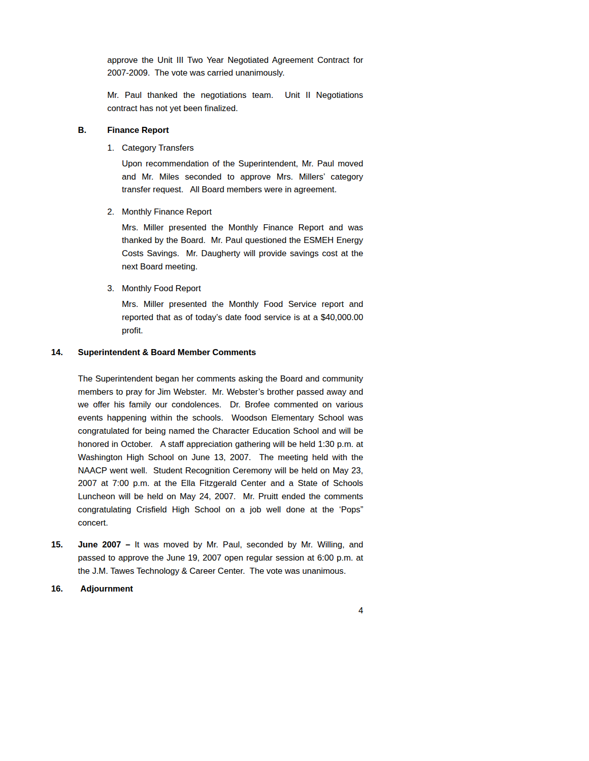approve the Unit III Two Year Negotiated Agreement Contract for 2007-2009. The vote was carried unanimously.
Mr. Paul thanked the negotiations team. Unit II Negotiations contract has not yet been finalized.
B.
Finance Report
1.
Category Transfers
Upon recommendation of the Superintendent, Mr. Paul moved and Mr. Miles seconded to approve Mrs. Millers’ category transfer request. All Board members were in agreement.
2.
Monthly Finance Report
Mrs. Miller presented the Monthly Finance Report and was thanked by the Board. Mr. Paul questioned the ESMEH Energy Costs Savings. Mr. Daugherty will provide savings cost at the next Board meeting.
3.
Monthly Food Report
Mrs. Miller presented the Monthly Food Service report and reported that as of today’s date food service is at a $40,000.00 profit.
14.
Superintendent & Board Member Comments
The Superintendent began her comments asking the Board and community members to pray for Jim Webster. Mr. Webster’s brother passed away and we offer his family our condolences. Dr. Brofee commented on various events happening within the schools. Woodson Elementary School was congratulated for being named the Character Education School and will be honored in October. A staff appreciation gathering will be held 1:30 p.m. at Washington High School on June 13, 2007. The meeting held with the NAACP went well. Student Recognition Ceremony will be held on May 23, 2007 at 7:00 p.m. at the Ella Fitzgerald Center and a State of Schools Luncheon will be held on May 24, 2007. Mr. Pruitt ended the comments congratulating Crisfield High School on a job well done at the ‘Pops” concert.
15.
June 2007 – It was moved by Mr. Paul, seconded by Mr. Willing, and passed to approve the June 19, 2007 open regular session at 6:00 p.m. at the J.M. Tawes Technology & Career Center. The vote was unanimous.
16.
Adjournment
4